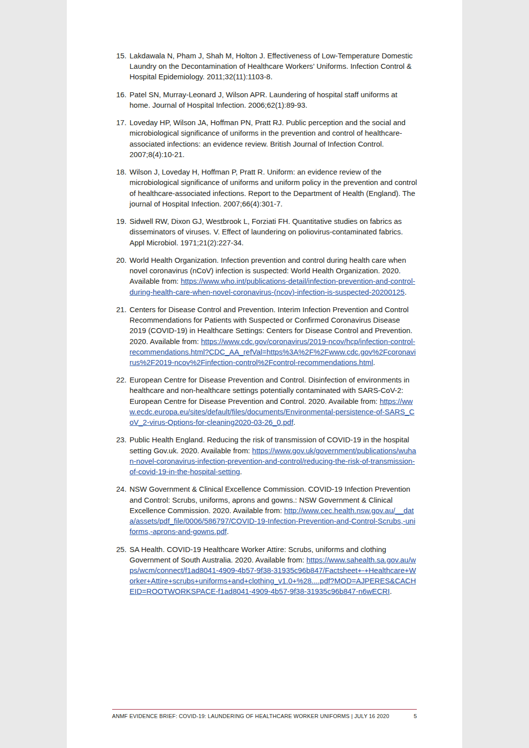Lakdawala N, Pham J, Shah M, Holton J. Effectiveness of Low-Temperature Domestic Laundry on the Decontamination of Healthcare Workers’ Uniforms. Infection Control & Hospital Epidemiology. 2011;32(11):1103-8.
Patel SN, Murray-Leonard J, Wilson APR. Laundering of hospital staff uniforms at home. Journal of Hospital Infection. 2006;62(1):89-93.
Loveday HP, Wilson JA, Hoffman PN, Pratt RJ. Public perception and the social and microbiological significance of uniforms in the prevention and control of healthcare-associated infections: an evidence review. British Journal of Infection Control. 2007;8(4):10-21.
Wilson J, Loveday H, Hoffman P, Pratt R. Uniform: an evidence review of the microbiological significance of uniforms and uniform policy in the prevention and control of healthcare-associated infections. Report to the Department of Health (England). The journal of Hospital Infection. 2007;66(4):301-7.
Sidwell RW, Dixon GJ, Westbrook L, Forziati FH. Quantitative studies on fabrics as disseminators of viruses. V. Effect of laundering on poliovirus-contaminated fabrics. Appl Microbiol. 1971;21(2):227-34.
World Health Organization. Infection prevention and control during health care when novel coronavirus (nCoV) infection is suspected: World Health Organization. 2020. Available from: https://www.who.int/publications-detail/infection-prevention-and-control-during-health-care-when-novel-coronavirus-(ncov)-infection-is-suspected-20200125.
Centers for Disease Control and Prevention. Interim Infection Prevention and Control Recommendations for Patients with Suspected or Confirmed Coronavirus Disease 2019 (COVID-19) in Healthcare Settings: Centers for Disease Control and Prevention. 2020. Available from: https://www.cdc.gov/coronavirus/2019-ncov/hcp/infection-control-recommendations.html?CDC_AA_refVal=https%3A%2F%2Fwww.cdc.gov%2Fcoronavirus%2F2019-ncov%2Finfection-control%2Fcontrol-recommendations.html.
European Centre for Disease Prevention and Control. Disinfection of environments in healthcare and non-healthcare settings potentially contaminated with SARS-CoV-2: European Centre for Disease Prevention and Control. 2020. Available from: https://www.ecdc.europa.eu/sites/default/files/documents/Environmental-persistence-of-SARS_CoV_2-virus-Options-for-cleaning2020-03-26_0.pdf.
Public Health England. Reducing the risk of transmission of COVID-19 in the hospital setting Gov.uk. 2020. Available from: https://www.gov.uk/government/publications/wuhan-novel-coronavirus-infection-prevention-and-control/reducing-the-risk-of-transmission-of-covid-19-in-the-hospital-setting.
NSW Government & Clinical Excellence Commission. COVID-19 Infection Prevention and Control: Scrubs, uniforms, aprons and gowns.: NSW Government & Clinical Excellence Commission. 2020. Available from: http://www.cec.health.nsw.gov.au/__data/assets/pdf_file/0006/586797/COVID-19-Infection-Prevention-and-Control-Scrubs,-uniforms,-aprons-and-gowns.pdf.
SA Health. COVID-19 Healthcare Worker Attire: Scrubs, uniforms and clothing Government of South Australia. 2020. Available from: https://www.sahealth.sa.gov.au/wps/wcm/connect/f1ad8041-4909-4b57-9f38-31935c96b847/Factsheet+-+Healthcare+Worker+Attire+scrubs+uniforms+and+clothing_v1.0+%28....pdf?MOD=AJPERES&CACHEID=ROOTWORKSPACE-f1ad8041-4909-4b57-9f38-31935c96b847-n6wECRI.
ANMF EVIDENCE BRIEF: COVID-19: Laundering of healthcare worker uniforms | July 16 2020 5